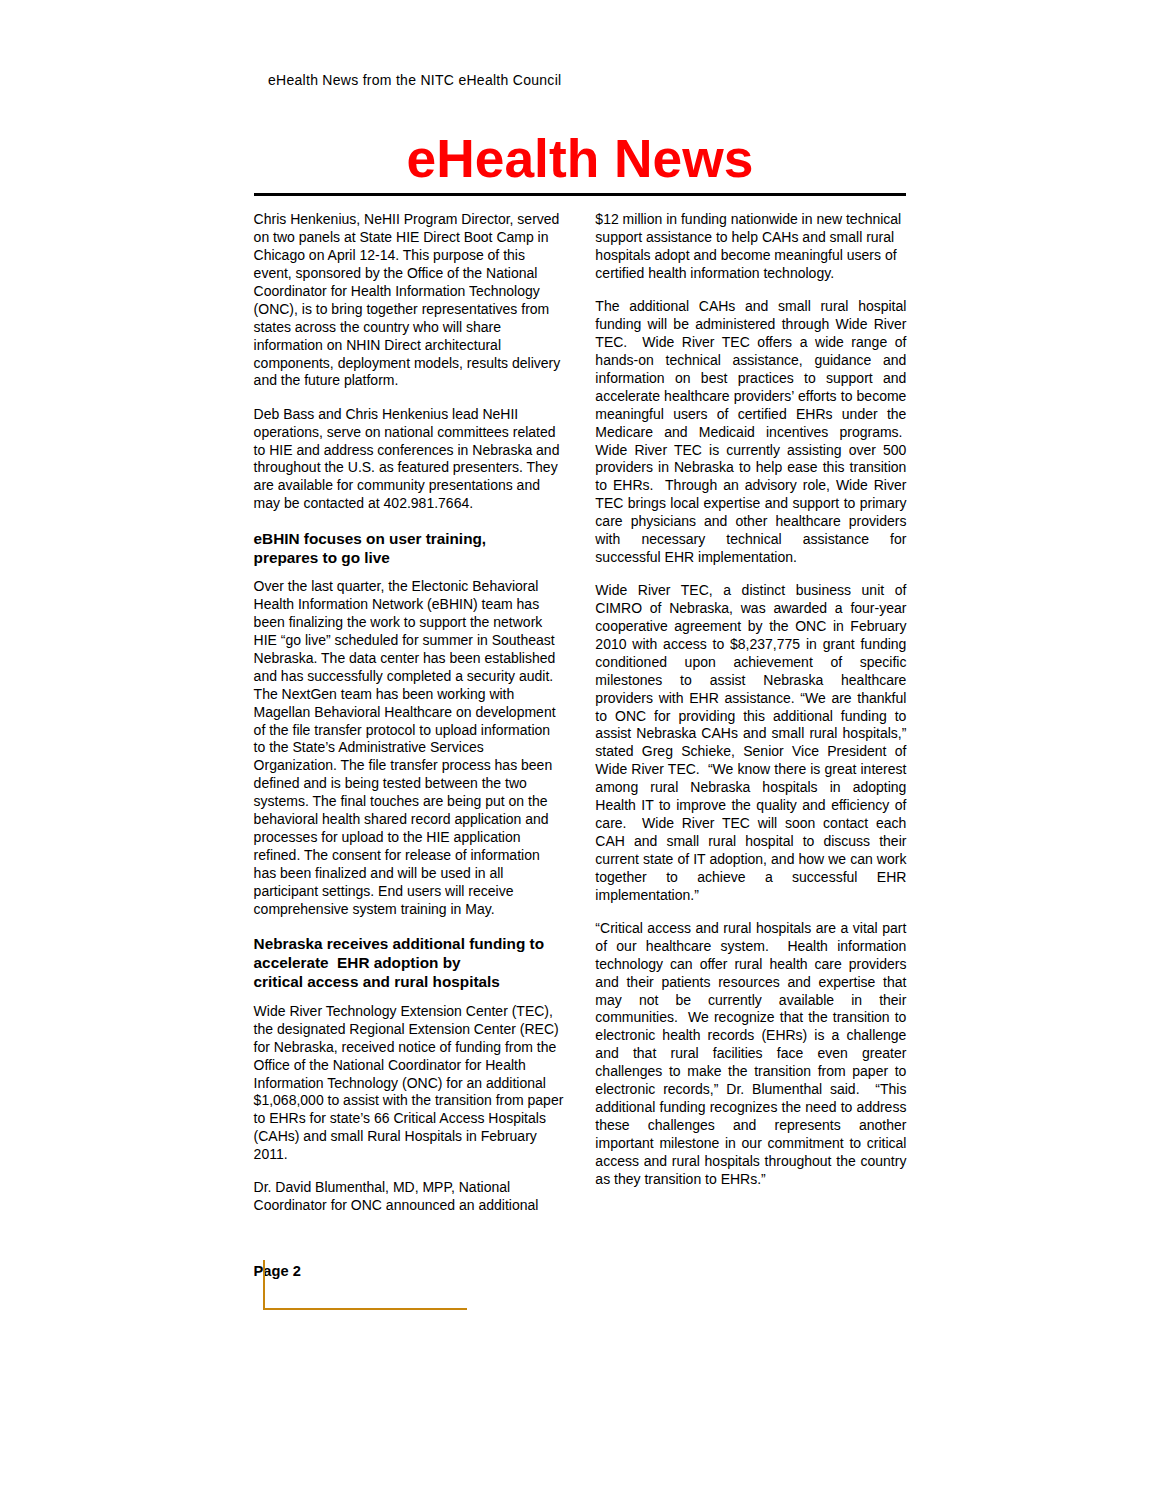eHealth News from the NITC eHealth Council
eHealth News
Chris Henkenius, NeHII Program Director, served on two panels at State HIE Direct Boot Camp in Chicago on April 12-14. This purpose of this event, sponsored by the Office of the National Coordinator for Health Information Technology (ONC), is to bring together representatives from states across the country who will share information on NHIN Direct architectural components, deployment models, results delivery and the future platform.
Deb Bass and Chris Henkenius lead NeHII operations, serve on national committees related to HIE and address conferences in Nebraska and throughout the U.S. as featured presenters. They are available for community presentations and may be contacted at 402.981.7664.
eBHIN focuses on user training,
prepares to go live
Over the last quarter, the Electonic Behavioral Health Information Network (eBHIN) team has been finalizing the work to support the network HIE “go live” scheduled for summer in Southeast Nebraska. The data center has been established and has successfully completed a security audit. The NextGen team has been working with Magellan Behavioral Healthcare on development of the file transfer protocol to upload information to the State’s Administrative Services Organization. The file transfer process has been defined and is being tested between the two systems. The final touches are being put on the behavioral health shared record application and processes for upload to the HIE application refined. The consent for release of information has been finalized and will be used in all participant settings. End users will receive comprehensive system training in May.
Nebraska receives additional funding to accelerate EHR adoption by
critical access and rural hospitals
Wide River Technology Extension Center (TEC), the designated Regional Extension Center (REC) for Nebraska, received notice of funding from the Office of the National Coordinator for Health Information Technology (ONC) for an additional $1,068,000 to assist with the transition from paper to EHRs for state’s 66 Critical Access Hospitals (CAHs) and small Rural Hospitals in February 2011.
Dr. David Blumenthal, MD, MPP, National Coordinator for ONC announced an additional $12 million in funding nationwide in new technical support assistance to help CAHs and small rural hospitals adopt and become meaningful users of certified health information technology.
The additional CAHs and small rural hospital funding will be administered through Wide River TEC. Wide River TEC offers a wide range of hands-on technical assistance, guidance and information on best practices to support and accelerate healthcare providers’ efforts to become meaningful users of certified EHRs under the Medicare and Medicaid incentives programs. Wide River TEC is currently assisting over 500 providers in Nebraska to help ease this transition to EHRs. Through an advisory role, Wide River TEC brings local expertise and support to primary care physicians and other healthcare providers with necessary technical assistance for successful EHR implementation.
Wide River TEC, a distinct business unit of CIMRO of Nebraska, was awarded a four-year cooperative agreement by the ONC in February 2010 with access to $8,237,775 in grant funding conditioned upon achievement of specific milestones to assist Nebraska healthcare providers with EHR assistance. “We are thankful to ONC for providing this additional funding to assist Nebraska CAHs and small rural hospitals,” stated Greg Schieke, Senior Vice President of Wide River TEC. “We know there is great interest among rural Nebraska hospitals in adopting Health IT to improve the quality and efficiency of care. Wide River TEC will soon contact each CAH and small rural hospital to discuss their current state of IT adoption, and how we can work together to achieve a successful EHR implementation.”
“Critical access and rural hospitals are a vital part of our healthcare system. Health information technology can offer rural health care providers and their patients resources and expertise that may not be currently available in their communities. We recognize that the transition to electronic health records (EHRs) is a challenge and that rural facilities face even greater challenges to make the transition from paper to electronic records,” Dr. Blumenthal said. “This additional funding recognizes the need to address these challenges and represents another important milestone in our commitment to critical access and rural hospitals throughout the country as they transition to EHRs.”
Page 2